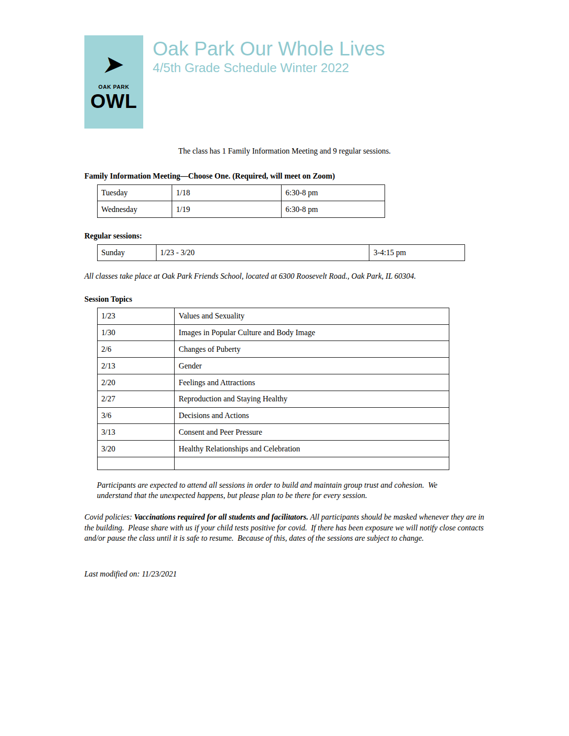➤
OAK PARK
OWL
Oak Park Our Whole Lives
4/5th Grade Schedule Winter 2022
The class has 1 Family Information Meeting and 9 regular sessions.
Family Information Meeting—Choose One. (Required, will meet on Zoom)
| Tuesday | 1/18 | 6:30-8 pm |
| Wednesday | 1/19 | 6:30-8 pm |
Regular sessions:
| Sunday | 1/23 - 3/20 | 3-4:15 pm |
All classes take place at Oak Park Friends School, located at 6300 Roosevelt Road., Oak Park, IL 60304.
Session Topics
| 1/23 | Values and Sexuality |
| 1/30 | Images in Popular Culture and Body Image |
| 2/6 | Changes of Puberty |
| 2/13 | Gender |
| 2/20 | Feelings and Attractions |
| 2/27 | Reproduction and Staying Healthy |
| 3/6 | Decisions and Actions |
| 3/13 | Consent and Peer Pressure |
| 3/20 | Healthy Relationships and Celebration |
Participants are expected to attend all sessions in order to build and maintain group trust and cohesion. We understand that the unexpected happens, but please plan to be there for every session.
Covid policies: Vaccinations required for all students and facilitators. All participants should be masked whenever they are in the building. Please share with us if your child tests positive for covid. If there has been exposure we will notify close contacts and/or pause the class until it is safe to resume. Because of this, dates of the sessions are subject to change.
Last modified on: 11/23/2021